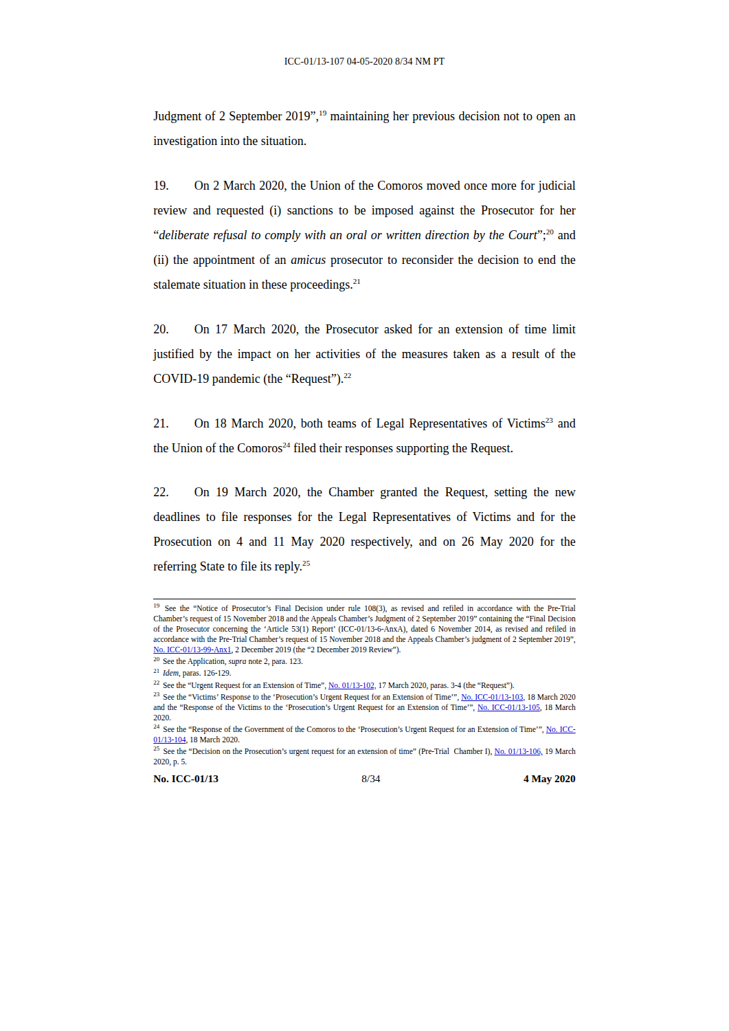ICC-01/13-107 04-05-2020 8/34 NM PT
Judgment of 2 September 2019”,19 maintaining her previous decision not to open an investigation into the situation.
19. On 2 March 2020, the Union of the Comoros moved once more for judicial review and requested (i) sanctions to be imposed against the Prosecutor for her “deliberate refusal to comply with an oral or written direction by the Court”;20 and (ii) the appointment of an amicus prosecutor to reconsider the decision to end the stalemate situation in these proceedings.21
20. On 17 March 2020, the Prosecutor asked for an extension of time limit justified by the impact on her activities of the measures taken as a result of the COVID-19 pandemic (the “Request”).22
21. On 18 March 2020, both teams of Legal Representatives of Victims23 and the Union of the Comoros24 filed their responses supporting the Request.
22. On 19 March 2020, the Chamber granted the Request, setting the new deadlines to file responses for the Legal Representatives of Victims and for the Prosecution on 4 and 11 May 2020 respectively, and on 26 May 2020 for the referring State to file its reply.25
19 See the “Notice of Prosecutor’s Final Decision under rule 108(3), as revised and refiled in accordance with the Pre-Trial Chamber’s request of 15 November 2018 and the Appeals Chamber’s Judgment of 2 September 2019” containing the “Final Decision of the Prosecutor concerning the ‘Article 53(1) Report’ (ICC-01/13-6-AnxA), dated 6 November 2014, as revised and refiled in accordance with the Pre-Trial Chamber’s request of 15 November 2018 and the Appeals Chamber’s judgment of 2 September 2019”, No. ICC-01/13-99-Anx1, 2 December 2019 (the “2 December 2019 Review”).
20 See the Application, supra note 2, para. 123.
21 Idem, paras. 126-129.
22 See the “Urgent Request for an Extension of Time”, No. 01/13-102, 17 March 2020, paras. 3-4 (the “Request”).
23 See the “Victims’ Response to the ‘Prosecution’s Urgent Request for an Extension of Time’”, No. ICC-01/13-103, 18 March 2020 and the “Response of the Victims to the ‘Prosecution’s Urgent Request for an Extension of Time’”, No. ICC-01/13-105, 18 March 2020.
24 See the “Response of the Government of the Comoros to the ‘Prosecution’s Urgent Request for an Extension of Time’”, No. ICC-01/13-104, 18 March 2020.
25 See the “Decision on the Prosecution’s urgent request for an extension of time” (Pre-Trial Chamber I), No. 01/13-106, 19 March 2020, p. 5.
No. ICC-01/13 8/34 4 May 2020